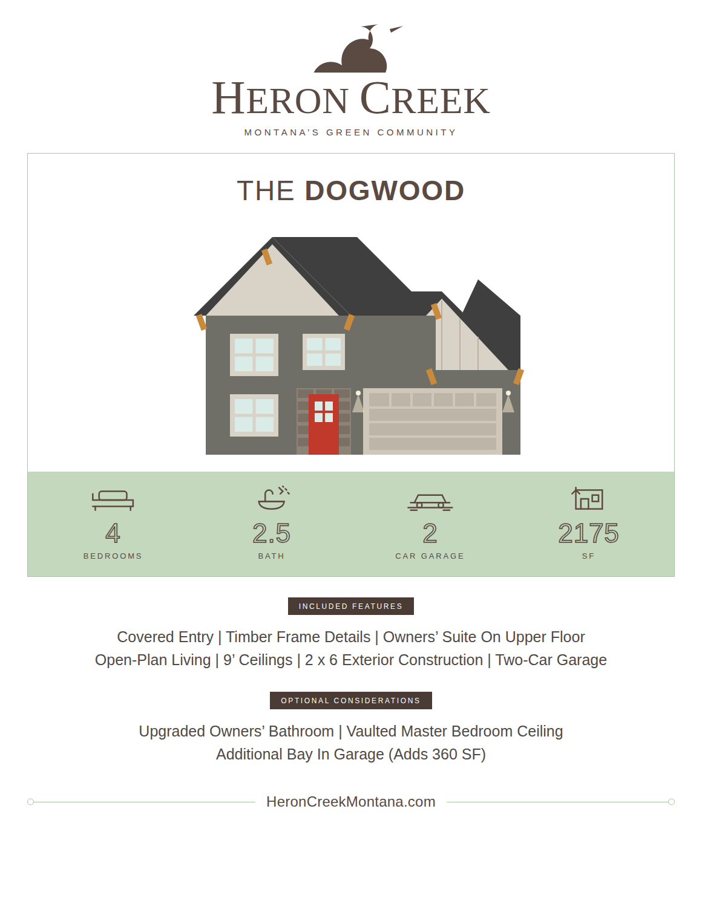HERON CREEK
Montana’s Green Community
The Dogwood
4
Bedrooms
2.5
Bath
2
Car Garage
2175
SF
Included Features
Covered Entry | Timber Frame Details | Owners’ Suite On Upper Floor
Open-Plan Living | 9’ Ceilings | 2 x 6 Exterior Construction | Two-Car Garage
Optional Considerations
Upgraded Owners’ Bathroom | Vaulted Master Bedroom Ceiling
Additional Bay In Garage (Adds 360 SF)
HeronCreekMontana.com